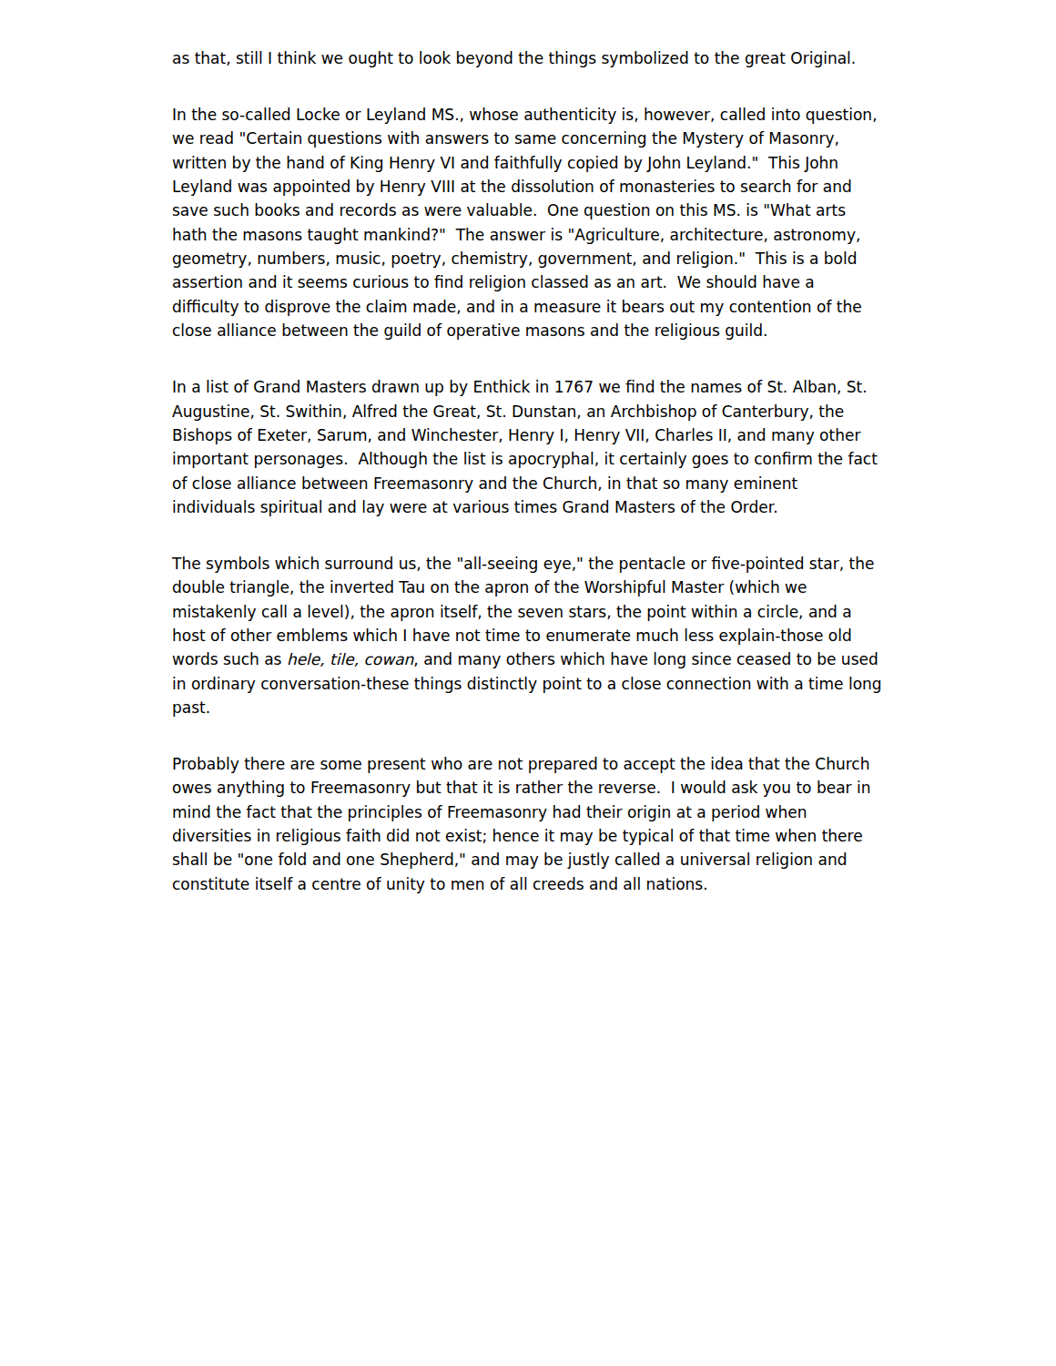as that, still I think we ought to look beyond the things symbolized to the great Original.
In the so-called Locke or Leyland MS., whose authenticity is, however, called into question, we read "Certain questions with answers to same concerning the Mystery of Masonry, written by the hand of King Henry VI and faithfully copied by John Leyland." This John Leyland was appointed by Henry VIII at the dissolution of monasteries to search for and save such books and records as were valuable. One question on this MS. is "What arts hath the masons taught mankind?" The answer is "Agriculture, architecture, astronomy, geometry, numbers, music, poetry, chemistry, government, and religion." This is a bold assertion and it seems curious to find religion classed as an art. We should have a difficulty to disprove the claim made, and in a measure it bears out my contention of the close alliance between the guild of operative masons and the religious guild.
In a list of Grand Masters drawn up by Enthick in 1767 we find the names of St. Alban, St. Augustine, St. Swithin, Alfred the Great, St. Dunstan, an Archbishop of Canterbury, the Bishops of Exeter, Sarum, and Winchester, Henry I, Henry VII, Charles II, and many other important personages. Although the list is apocryphal, it certainly goes to confirm the fact of close alliance between Freemasonry and the Church, in that so many eminent individuals spiritual and lay were at various times Grand Masters of the Order.
The symbols which surround us, the "all-seeing eye," the pentacle or five-pointed star, the double triangle, the inverted Tau on the apron of the Worshipful Master (which we mistakenly call a level), the apron itself, the seven stars, the point within a circle, and a host of other emblems which I have not time to enumerate much less explain-those old words such as hele, tile, cowan, and many others which have long since ceased to be used in ordinary conversation-these things distinctly point to a close connection with a time long past.
Probably there are some present who are not prepared to accept the idea that the Church owes anything to Freemasonry but that it is rather the reverse. I would ask you to bear in mind the fact that the principles of Freemasonry had their origin at a period when diversities in religious faith did not exist; hence it may be typical of that time when there shall be "one fold and one Shepherd," and may be justly called a universal religion and constitute itself a centre of unity to men of all creeds and all nations.